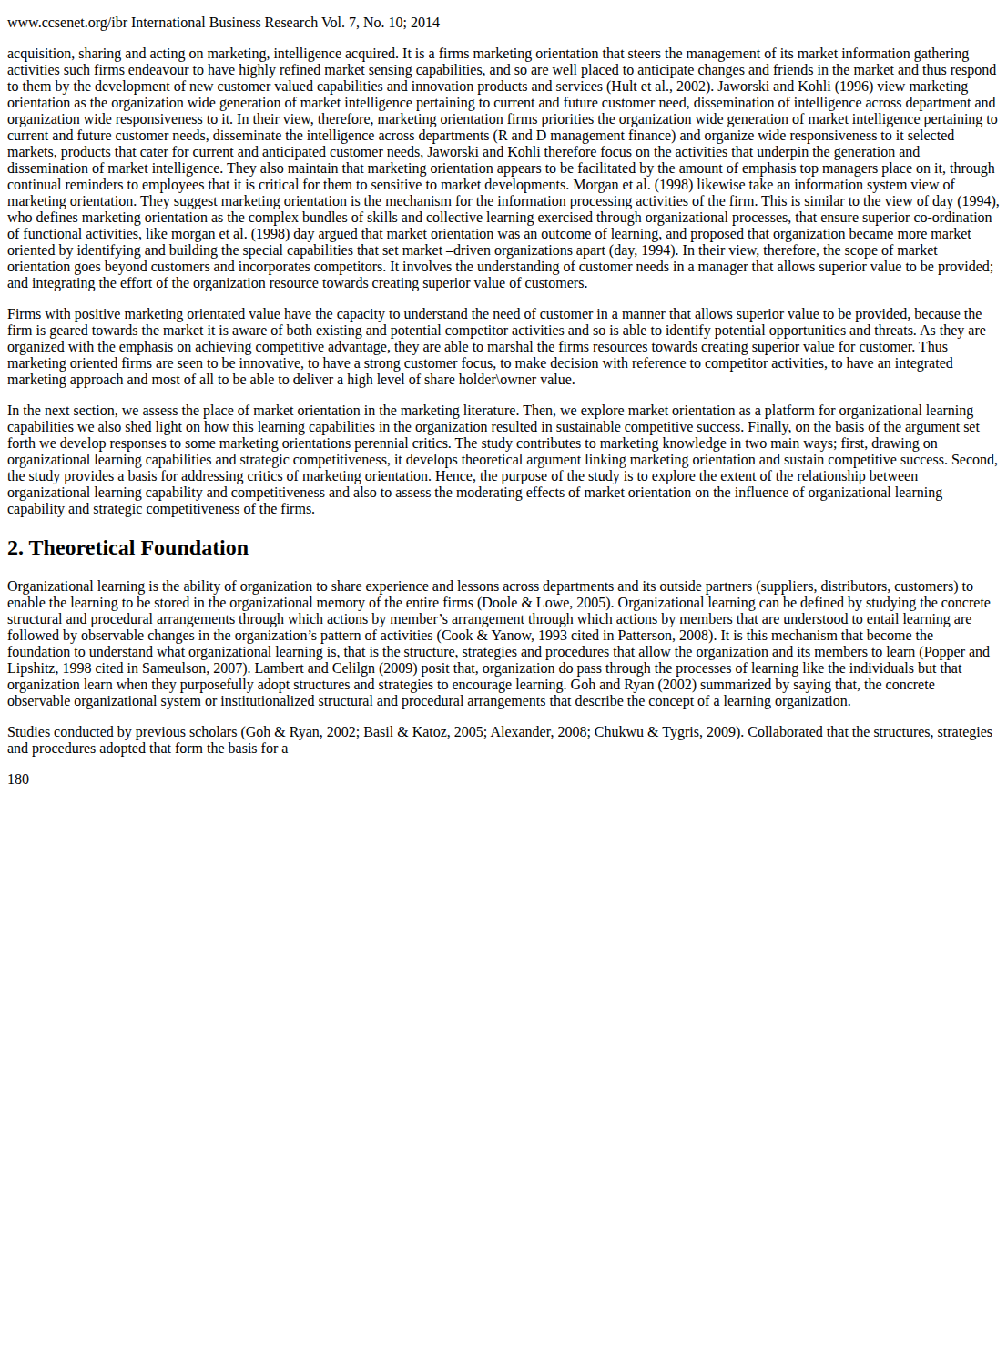www.ccsenet.org/ibr International Business Research Vol. 7, No. 10; 2014
acquisition, sharing and acting on marketing, intelligence acquired. It is a firms marketing orientation that steers the management of its market information gathering activities such firms endeavour to have highly refined market sensing capabilities, and so are well placed to anticipate changes and friends in the market and thus respond to them by the development of new customer valued capabilities and innovation products and services (Hult et al., 2002). Jaworski and Kohli (1996) view marketing orientation as the organization wide generation of market intelligence pertaining to current and future customer need, dissemination of intelligence across department and organization wide responsiveness to it. In their view, therefore, marketing orientation firms priorities the organization wide generation of market intelligence pertaining to current and future customer needs, disseminate the intelligence across departments (R and D management finance) and organize wide responsiveness to it selected markets, products that cater for current and anticipated customer needs, Jaworski and Kohli therefore focus on the activities that underpin the generation and dissemination of market intelligence. They also maintain that marketing orientation appears to be facilitated by the amount of emphasis top managers place on it, through continual reminders to employees that it is critical for them to sensitive to market developments. Morgan et al. (1998) likewise take an information system view of marketing orientation. They suggest marketing orientation is the mechanism for the information processing activities of the firm. This is similar to the view of day (1994), who defines marketing orientation as the complex bundles of skills and collective learning exercised through organizational processes, that ensure superior co-ordination of functional activities, like morgan et al. (1998) day argued that market orientation was an outcome of learning, and proposed that organization became more market oriented by identifying and building the special capabilities that set market –driven organizations apart (day, 1994). In their view, therefore, the scope of market orientation goes beyond customers and incorporates competitors. It involves the understanding of customer needs in a manager that allows superior value to be provided; and integrating the effort of the organization resource towards creating superior value of customers.
Firms with positive marketing orientated value have the capacity to understand the need of customer in a manner that allows superior value to be provided, because the firm is geared towards the market it is aware of both existing and potential competitor activities and so is able to identify potential opportunities and threats. As they are organized with the emphasis on achieving competitive advantage, they are able to marshal the firms resources towards creating superior value for customer. Thus marketing oriented firms are seen to be innovative, to have a strong customer focus, to make decision with reference to competitor activities, to have an integrated marketing approach and most of all to be able to deliver a high level of share holder\owner value.
In the next section, we assess the place of market orientation in the marketing literature. Then, we explore market orientation as a platform for organizational learning capabilities we also shed light on how this learning capabilities in the organization resulted in sustainable competitive success. Finally, on the basis of the argument set forth we develop responses to some marketing orientations perennial critics. The study contributes to marketing knowledge in two main ways; first, drawing on organizational learning capabilities and strategic competitiveness, it develops theoretical argument linking marketing orientation and sustain competitive success. Second, the study provides a basis for addressing critics of marketing orientation. Hence, the purpose of the study is to explore the extent of the relationship between organizational learning capability and competitiveness and also to assess the moderating effects of market orientation on the influence of organizational learning capability and strategic competitiveness of the firms.
2. Theoretical Foundation
Organizational learning is the ability of organization to share experience and lessons across departments and its outside partners (suppliers, distributors, customers) to enable the learning to be stored in the organizational memory of the entire firms (Doole & Lowe, 2005). Organizational learning can be defined by studying the concrete structural and procedural arrangements through which actions by member’s arrangement through which actions by members that are understood to entail learning are followed by observable changes in the organization’s pattern of activities (Cook & Yanow, 1993 cited in Patterson, 2008). It is this mechanism that become the foundation to understand what organizational learning is, that is the structure, strategies and procedures that allow the organization and its members to learn (Popper and Lipshitz, 1998 cited in Sameulson, 2007). Lambert and Celilgn (2009) posit that, organization do pass through the processes of learning like the individuals but that organization learn when they purposefully adopt structures and strategies to encourage learning. Goh and Ryan (2002) summarized by saying that, the concrete observable organizational system or institutionalized structural and procedural arrangements that describe the concept of a learning organization.
Studies conducted by previous scholars (Goh & Ryan, 2002; Basil & Katoz, 2005; Alexander, 2008; Chukwu & Tygris, 2009). Collaborated that the structures, strategies and procedures adopted that form the basis for a
180